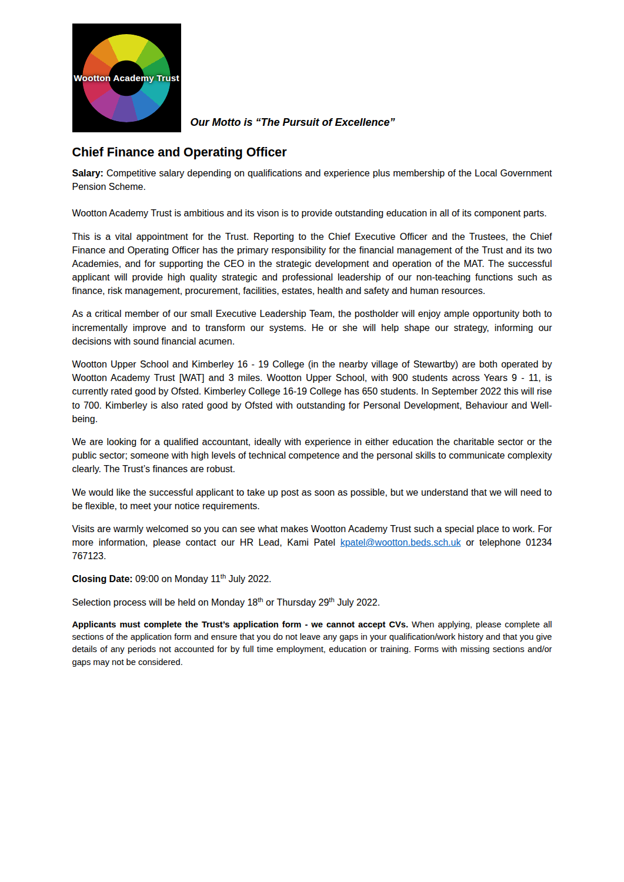Wootton Academy Trust
Our Motto is “The Pursuit of Excellence”
Chief Finance and Operating Officer
Salary: Competitive salary depending on qualifications and experience plus membership of the Local Government Pension Scheme.
Wootton Academy Trust is ambitious and its vison is to provide outstanding education in all of its component parts.
This is a vital appointment for the Trust. Reporting to the Chief Executive Officer and the Trustees, the Chief Finance and Operating Officer has the primary responsibility for the financial management of the Trust and its two Academies, and for supporting the CEO in the strategic development and operation of the MAT. The successful applicant will provide high quality strategic and professional leadership of our non-teaching functions such as finance, risk management, procurement, facilities, estates, health and safety and human resources.
As a critical member of our small Executive Leadership Team, the postholder will enjoy ample opportunity both to incrementally improve and to transform our systems. He or she will help shape our strategy, informing our decisions with sound financial acumen.
Wootton Upper School and Kimberley 16 - 19 College (in the nearby village of Stewartby) are both operated by Wootton Academy Trust [WAT] and 3 miles. Wootton Upper School, with 900 students across Years 9 - 11, is currently rated good by Ofsted. Kimberley College 16-19 College has 650 students. In September 2022 this will rise to 700. Kimberley is also rated good by Ofsted with outstanding for Personal Development, Behaviour and Well-being.
We are looking for a qualified accountant, ideally with experience in either education the charitable sector or the public sector; someone with high levels of technical competence and the personal skills to communicate complexity clearly. The Trust’s finances are robust.
We would like the successful applicant to take up post as soon as possible, but we understand that we will need to be flexible, to meet your notice requirements.
Visits are warmly welcomed so you can see what makes Wootton Academy Trust such a special place to work. For more information, please contact our HR Lead, Kami Patel kpatel@wootton.beds.sch.uk or telephone 01234 767123.
Closing Date: 09:00 on Monday 11th July 2022.
Selection process will be held on Monday 18th or Thursday 29th July 2022.
Applicants must complete the Trust’s application form - we cannot accept CVs. When applying, please complete all sections of the application form and ensure that you do not leave any gaps in your qualification/work history and that you give details of any periods not accounted for by full time employment, education or training. Forms with missing sections and/or gaps may not be considered.